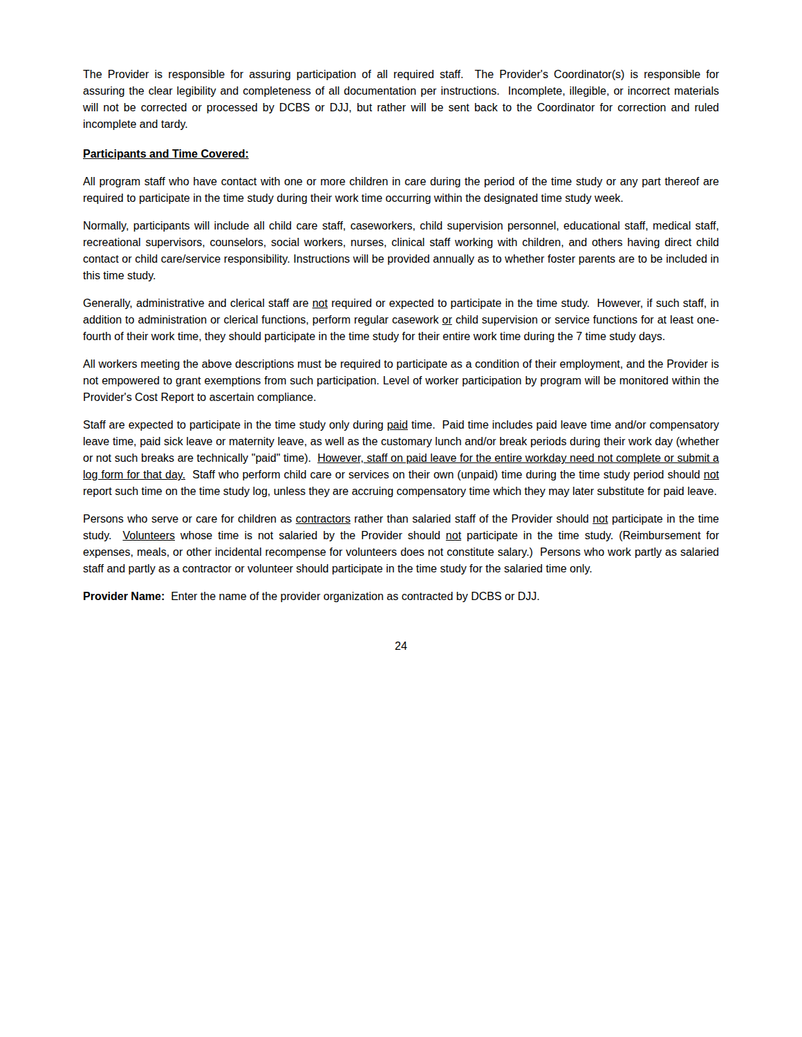The Provider is responsible for assuring participation of all required staff. The Provider's Coordinator(s) is responsible for assuring the clear legibility and completeness of all documentation per instructions. Incomplete, illegible, or incorrect materials will not be corrected or processed by DCBS or DJJ, but rather will be sent back to the Coordinator for correction and ruled incomplete and tardy.
Participants and Time Covered:
All program staff who have contact with one or more children in care during the period of the time study or any part thereof are required to participate in the time study during their work time occurring within the designated time study week.
Normally, participants will include all child care staff, caseworkers, child supervision personnel, educational staff, medical staff, recreational supervisors, counselors, social workers, nurses, clinical staff working with children, and others having direct child contact or child care/service responsibility. Instructions will be provided annually as to whether foster parents are to be included in this time study.
Generally, administrative and clerical staff are not required or expected to participate in the time study. However, if such staff, in addition to administration or clerical functions, perform regular casework or child supervision or service functions for at least one-fourth of their work time, they should participate in the time study for their entire work time during the 7 time study days.
All workers meeting the above descriptions must be required to participate as a condition of their employment, and the Provider is not empowered to grant exemptions from such participation. Level of worker participation by program will be monitored within the Provider's Cost Report to ascertain compliance.
Staff are expected to participate in the time study only during paid time. Paid time includes paid leave time and/or compensatory leave time, paid sick leave or maternity leave, as well as the customary lunch and/or break periods during their work day (whether or not such breaks are technically "paid" time). However, staff on paid leave for the entire workday need not complete or submit a log form for that day. Staff who perform child care or services on their own (unpaid) time during the time study period should not report such time on the time study log, unless they are accruing compensatory time which they may later substitute for paid leave.
Persons who serve or care for children as contractors rather than salaried staff of the Provider should not participate in the time study. Volunteers whose time is not salaried by the Provider should not participate in the time study. (Reimbursement for expenses, meals, or other incidental recompense for volunteers does not constitute salary.) Persons who work partly as salaried staff and partly as a contractor or volunteer should participate in the time study for the salaried time only.
Provider Name: Enter the name of the provider organization as contracted by DCBS or DJJ.
24